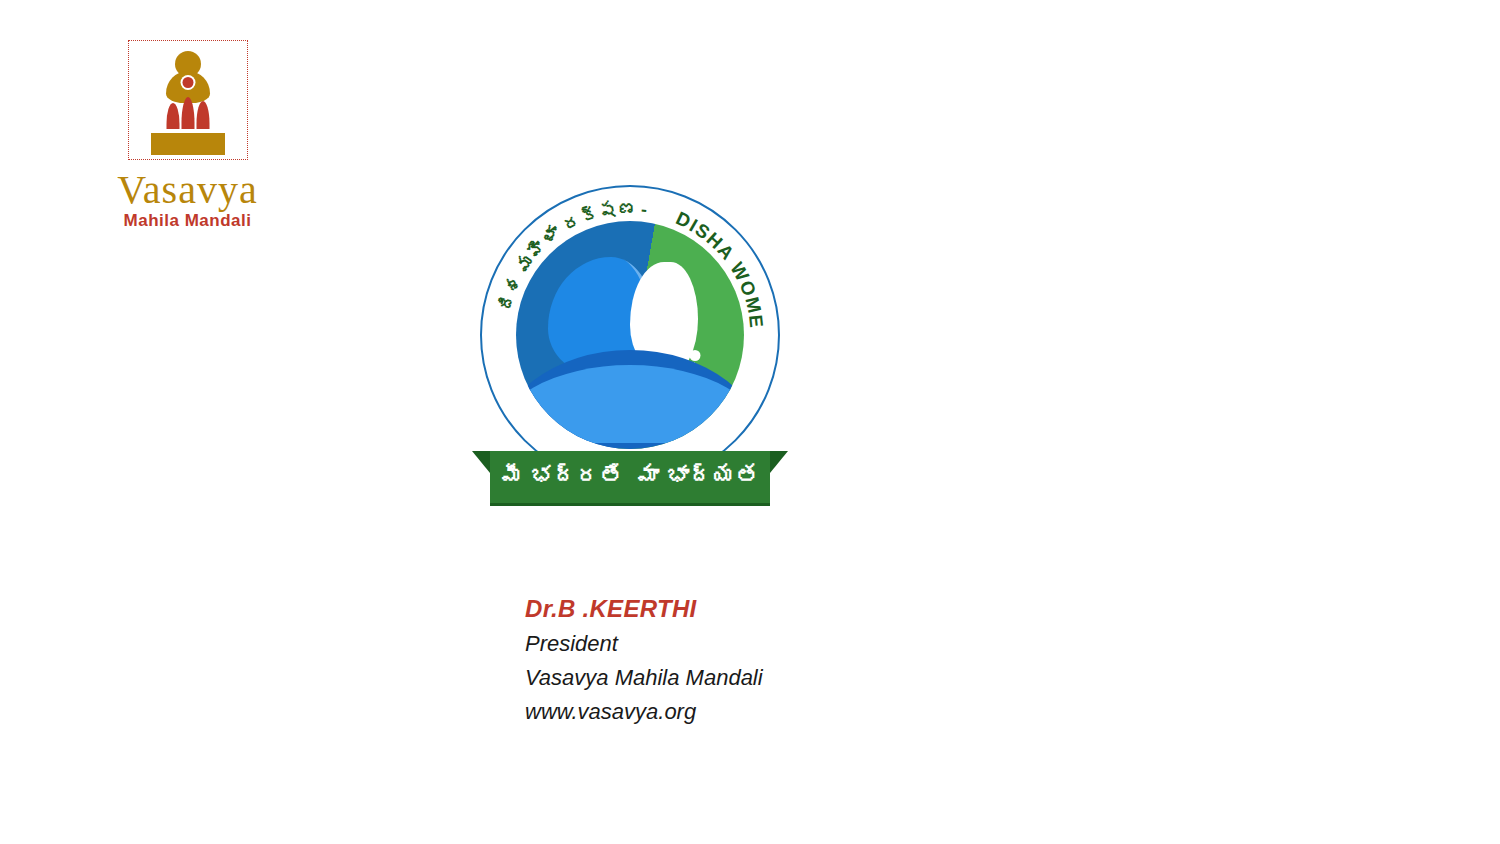Vasavya Mahila Mandali
DISHA WOMEN SAFETY దిశ మహిళా రక్షణ -
మీ భద్రతే మా భాద్యత
Dr.B .KEERTHI
President
Vasavya Mahila Mandali
www.vasavya.org